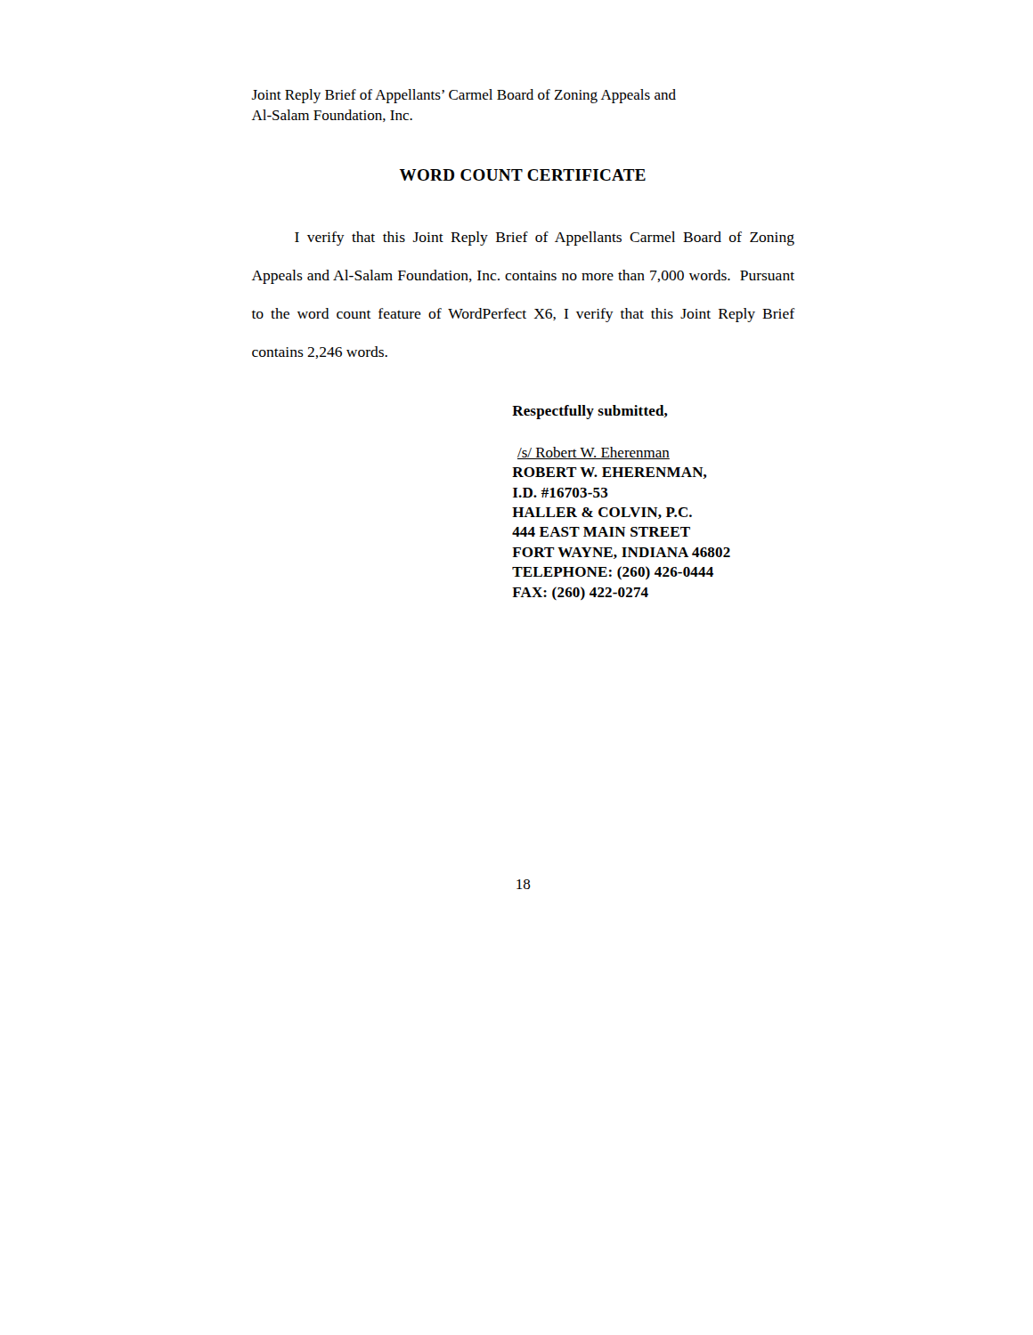Joint Reply Brief of Appellants’ Carmel Board of Zoning Appeals and
Al-Salam Foundation, Inc.
WORD COUNT CERTIFICATE
I verify that this Joint Reply Brief of Appellants Carmel Board of Zoning Appeals and Al-Salam Foundation, Inc. contains no more than 7,000 words. Pursuant to the word count feature of WordPerfect X6, I verify that this Joint Reply Brief contains 2,246 words.
Respectfully submitted,
/s/ Robert W. Eherenman
ROBERT W. EHERENMAN,
I.D. #16703-53
HALLER & COLVIN, P.C.
444 EAST MAIN STREET
FORT WAYNE, INDIANA 46802
TELEPHONE: (260) 426-0444
FAX: (260) 422-0274
18